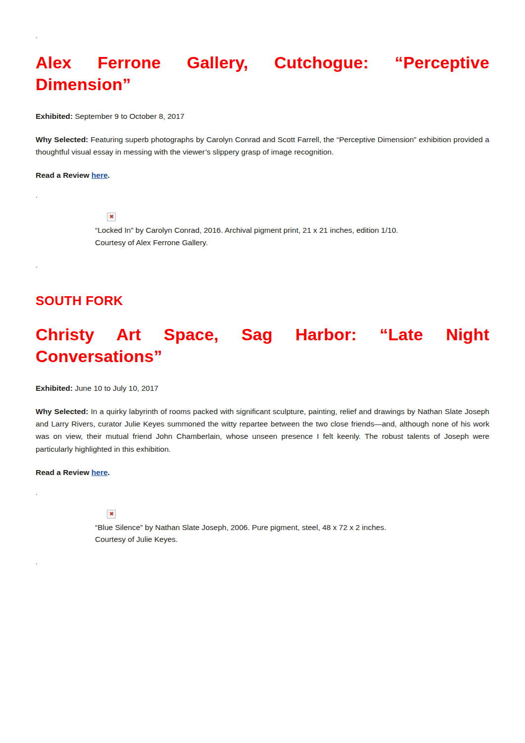.
Alex Ferrone Gallery, Cutchogue: “Perceptive Dimension”
Exhibited: September 9 to October 8, 2017
Why Selected: Featuring superb photographs by Carolyn Conrad and Scott Farrell, the “Perceptive Dimension” exhibition provided a thoughtful visual essay in messing with the viewer’s slippery grasp of image recognition.
Read a Review here.
.
✖
“Locked In” by Carolyn Conrad, 2016. Archival pigment print, 21 x 21 inches, edition 1/10. Courtesy of Alex Ferrone Gallery.
.
SOUTH FORK
Christy Art Space, Sag Harbor: “Late Night Conversations”
Exhibited: June 10 to July 10, 2017
Why Selected: In a quirky labyrinth of rooms packed with significant sculpture, painting, relief and drawings by Nathan Slate Joseph and Larry Rivers, curator Julie Keyes summoned the witty repartee between the two close friends—and, although none of his work was on view, their mutual friend John Chamberlain, whose unseen presence I felt keenly. The robust talents of Joseph were particularly highlighted in this exhibition.
Read a Review here.
.
✖
“Blue Silence” by Nathan Slate Joseph, 2006. Pure pigment, steel, 48 x 72 x 2 inches. Courtesy of Julie Keyes.
.